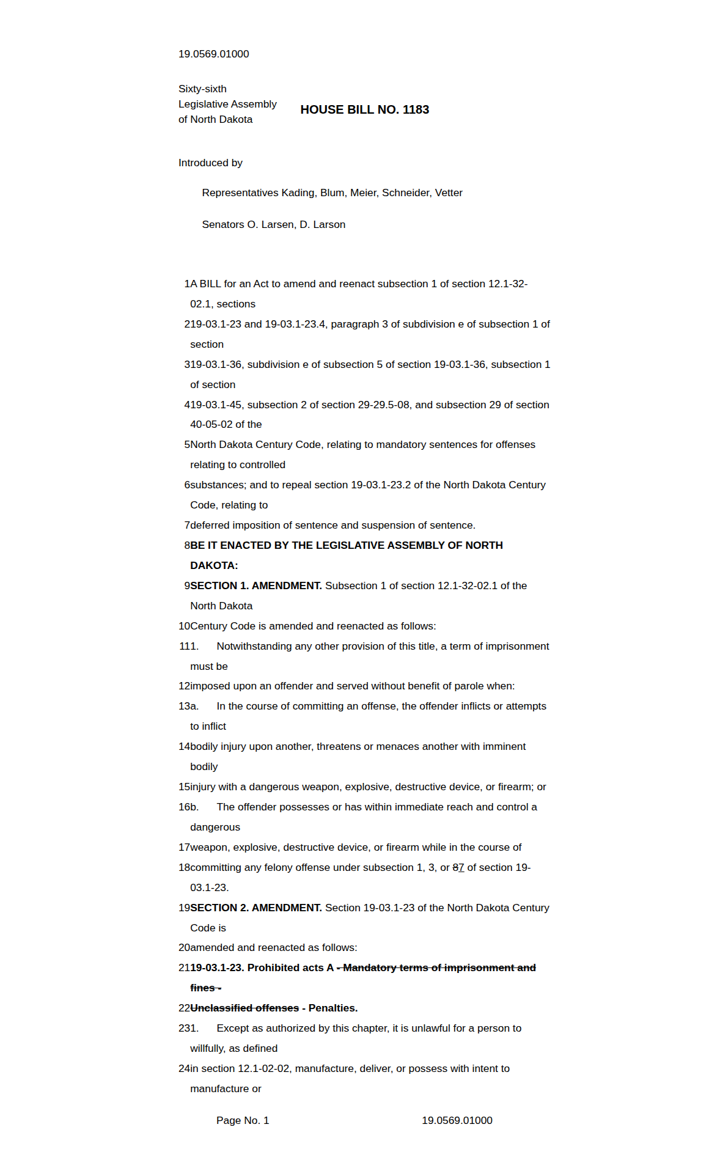19.0569.01000
Sixty-sixth
Legislative Assembly
of North Dakota
HOUSE BILL NO. 1183
Introduced by
Representatives Kading, Blum, Meier, Schneider, Vetter
Senators O. Larsen, D. Larson
| 1 | A BILL for an Act to amend and reenact subsection 1 of section 12.1-32-02.1, sections |
| 2 | 19-03.1-23 and 19-03.1-23.4, paragraph 3 of subdivision e of subsection 1 of section |
| 3 | 19-03.1-36, subdivision e of subsection 5 of section 19-03.1-36, subsection 1 of section |
| 4 | 19-03.1-45, subsection 2 of section 29-29.5-08, and subsection 29 of section 40-05-02 of the |
| 5 | North Dakota Century Code, relating to mandatory sentences for offenses relating to controlled |
| 6 | substances; and to repeal section 19-03.1-23.2 of the North Dakota Century Code, relating to |
| 7 | deferred imposition of sentence and suspension of sentence. |
| 8 | BE IT ENACTED BY THE LEGISLATIVE ASSEMBLY OF NORTH DAKOTA: |
| 9 | SECTION 1. AMENDMENT. Subsection 1 of section 12.1-32-02.1 of the North Dakota |
| 10 | Century Code is amended and reenacted as follows: |
| 11 | 1. Notwithstanding any other provision of this title, a term of imprisonment must be |
| 12 | imposed upon an offender and served without benefit of parole when: |
| 13 | a. In the course of committing an offense, the offender inflicts or attempts to inflict |
| 14 | bodily injury upon another, threatens or menaces another with imminent bodily |
| 15 | injury with a dangerous weapon, explosive, destructive device, or firearm; or |
| 16 | b. The offender possesses or has within immediate reach and control a dangerous |
| 17 | weapon, explosive, destructive device, or firearm while in the course of |
| 18 | committing any felony offense under subsection 1, 3, or 8 7 of section 19-03.1-23. |
| 19 | SECTION 2. AMENDMENT. Section 19-03.1-23 of the North Dakota Century Code is |
| 20 | amended and reenacted as follows: |
| 21 | 19-03.1-23. Prohibited acts A - Mandatory terms of imprisonment and fines - |
| 22 | Unclassified offenses - Penalties. |
| 23 | 1. Except as authorized by this chapter, it is unlawful for a person to willfully, as defined |
| 24 | in section 12.1-02-02, manufacture, deliver, or possess with intent to manufacture or |
Page No. 1 19.0569.01000